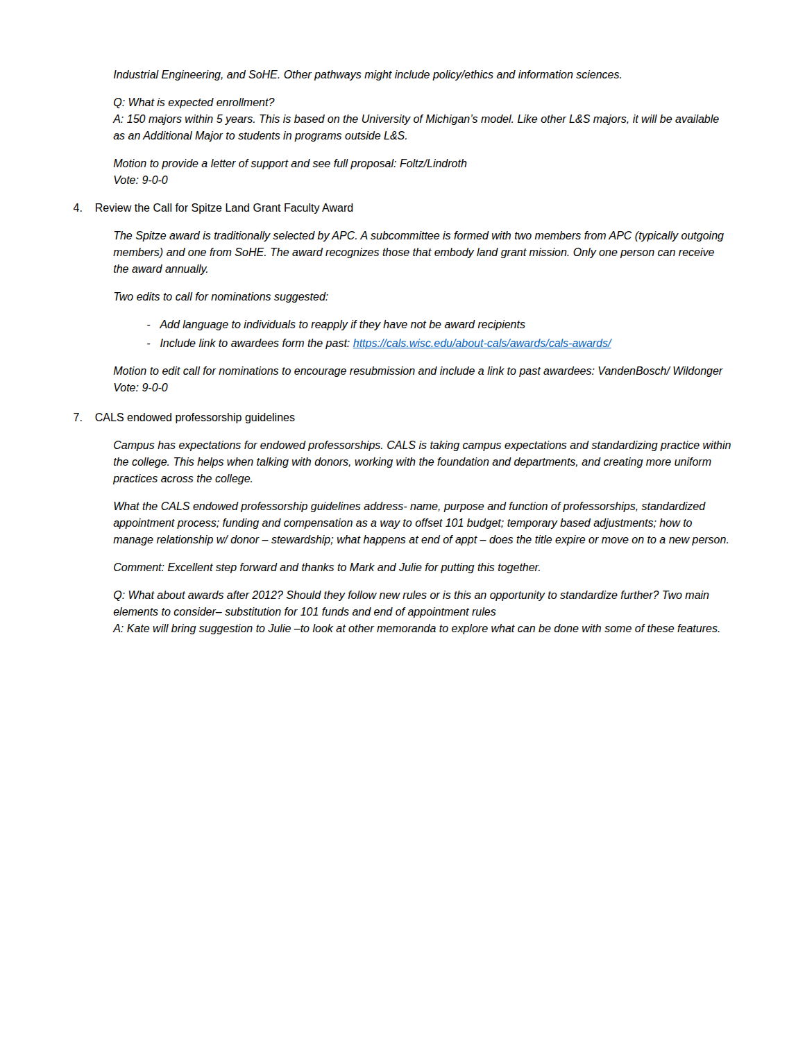Industrial Engineering, and SoHE. Other pathways might include policy/ethics and information sciences.
Q: What is expected enrollment?
A: 150 majors within 5 years. This is based on the University of Michigan’s model. Like other L&S majors, it will be available as an Additional Major to students in programs outside L&S.
Motion to provide a letter of support and see full proposal: Foltz/Lindroth
Vote: 9-0-0
4. Review the Call for Spitze Land Grant Faculty Award
The Spitze award is traditionally selected by APC. A subcommittee is formed with two members from APC (typically outgoing members) and one from SoHE. The award recognizes those that embody land grant mission. Only one person can receive the award annually.
Two edits to call for nominations suggested:
Add language to individuals to reapply if they have not be award recipients
Include link to awardees form the past: https://cals.wisc.edu/about-cals/awards/cals-awards/
Motion to edit call for nominations to encourage resubmission and include a link to past awardees: VandenBosch/ Wildonger
Vote: 9-0-0
7. CALS endowed professorship guidelines
Campus has expectations for endowed professorships. CALS is taking campus expectations and standardizing practice within the college. This helps when talking with donors, working with the foundation and departments, and creating more uniform practices across the college.
What the CALS endowed professorship guidelines address- name, purpose and function of professorships, standardized appointment process; funding and compensation as a way to offset 101 budget; temporary based adjustments; how to manage relationship w/ donor – stewardship; what happens at end of appt – does the title expire or move on to a new person.
Comment: Excellent step forward and thanks to Mark and Julie for putting this together.
Q: What about awards after 2012? Should they follow new rules or is this an opportunity to standardize further? Two main elements to consider– substitution for 101 funds and end of appointment rules
A: Kate will bring suggestion to Julie –to look at other memoranda to explore what can be done with some of these features.